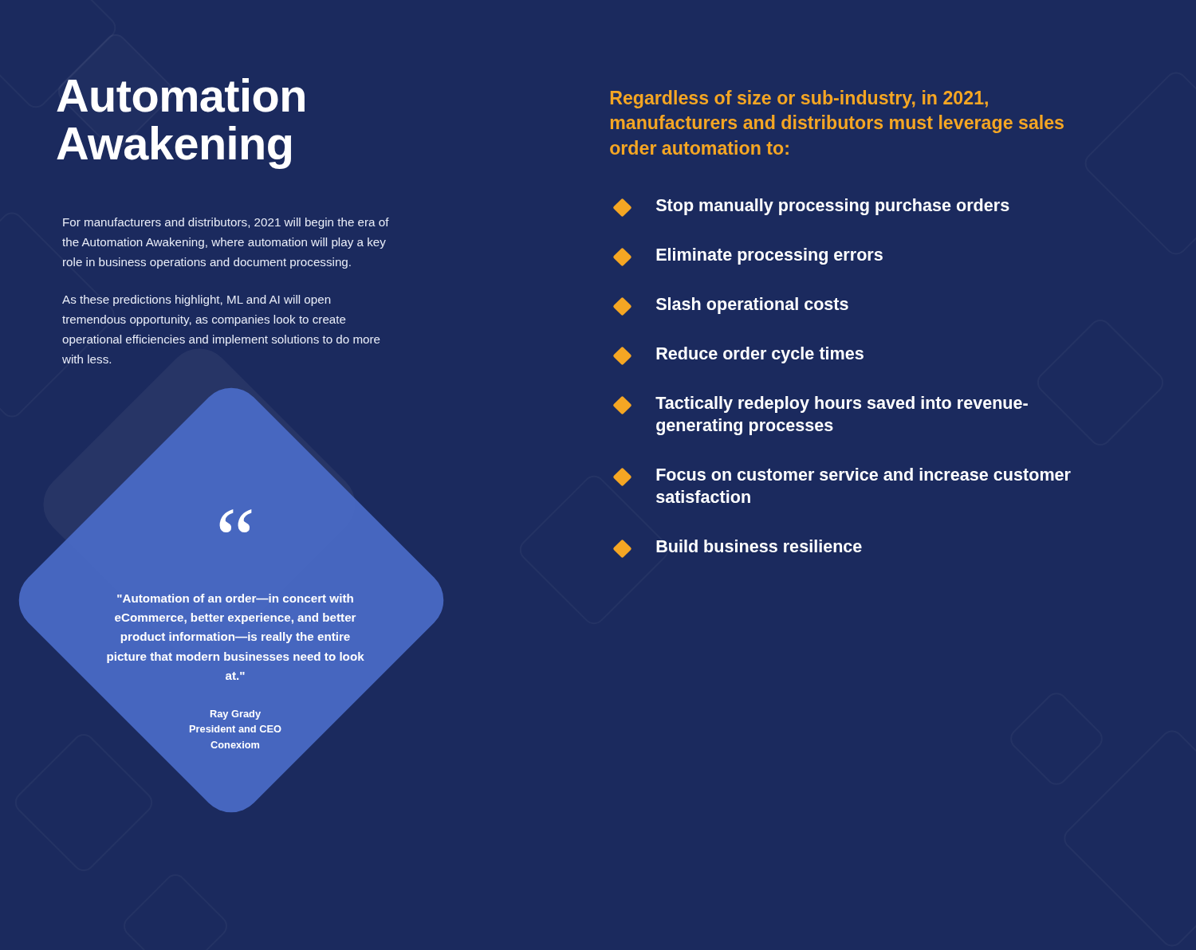Automation
Awakening
For manufacturers and distributors, 2021 will begin the era of the Automation Awakening, where automation will play a key role in business operations and document processing.
As these predictions highlight, ML and AI will open tremendous opportunity, as companies look to create operational efficiencies and implement solutions to do more with less.
“
"Automation of an order—in concert with eCommerce, better experience, and better product information—is really the entire picture that modern businesses need to look at."
Ray Grady
President and CEO
Conexiom
Regardless of size or sub-industry, in 2021, manufacturers and distributors must leverage sales order automation to:
Stop manually processing purchase orders
Eliminate processing errors
Slash operational costs
Reduce order cycle times
Tactically redeploy hours saved into revenue-generating processes
Focus on customer service and increase customer satisfaction
Build business resilience